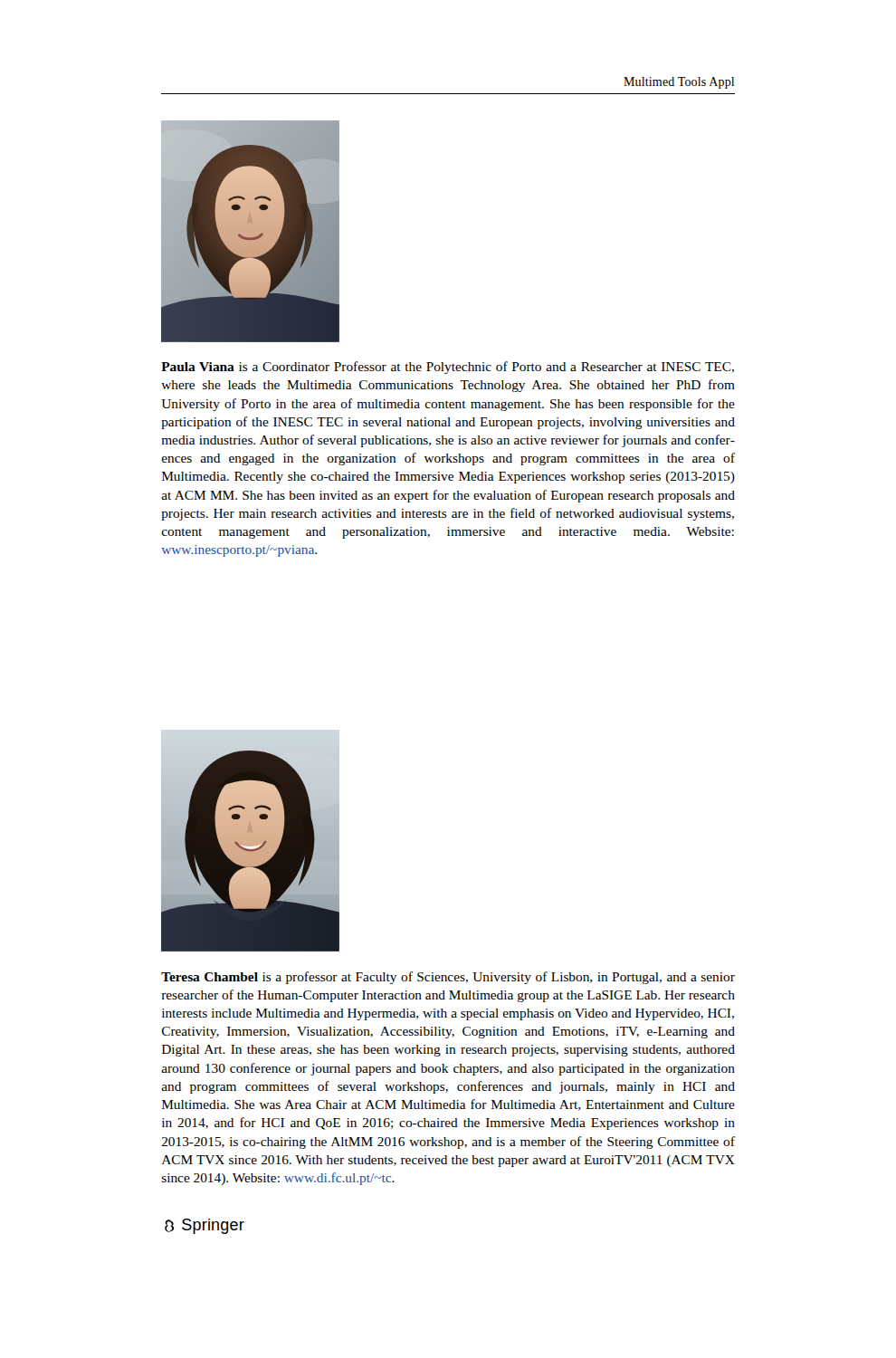Multimed Tools Appl
Paula Viana is a Coordinator Professor at the Polytechnic of Porto and a Researcher at INESC TEC, where she leads the Multimedia Communications Technology Area. She obtained her PhD from University of Porto in the area of multimedia content management. She has been responsible for the participation of the INESC TEC in several national and European projects, involving universities and media industries. Author of several publications, she is also an active reviewer for journals and conferences and engaged in the organization of workshops and program committees in the area of Multimedia. Recently she co-chaired the Immersive Media Experiences workshop series (2013-2015) at ACM MM. She has been invited as an expert for the evaluation of European research proposals and projects. Her main research activities and interests are in the field of networked audiovisual systems, content management and personalization, immersive and interactive media. Website: www.inescporto.pt/~pviana.
Teresa Chambel is a professor at Faculty of Sciences, University of Lisbon, in Portugal, and a senior researcher of the Human-Computer Interaction and Multimedia group at the LaSIGE Lab. Her research interests include Multimedia and Hypermedia, with a special emphasis on Video and Hypervideo, HCI, Creativity, Immersion, Visualization, Accessibility, Cognition and Emotions, iTV, e-Learning and Digital Art. In these areas, she has been working in research projects, supervising students, authored around 130 conference or journal papers and book chapters, and also participated in the organization and program committees of several workshops, conferences and journals, mainly in HCI and Multimedia. She was Area Chair at ACM Multimedia for Multimedia Art, Entertainment and Culture in 2014, and for HCI and QoE in 2016; co-chaired the Immersive Media Experiences workshop in 2013-2015, is co-chairing the AltMM 2016 workshop, and is a member of the Steering Committee of ACM TVX since 2016. With her students, received the best paper award at EuroiTV'2011 (ACM TVX since 2014). Website: www.di.fc.ul.pt/~tc.
Springer